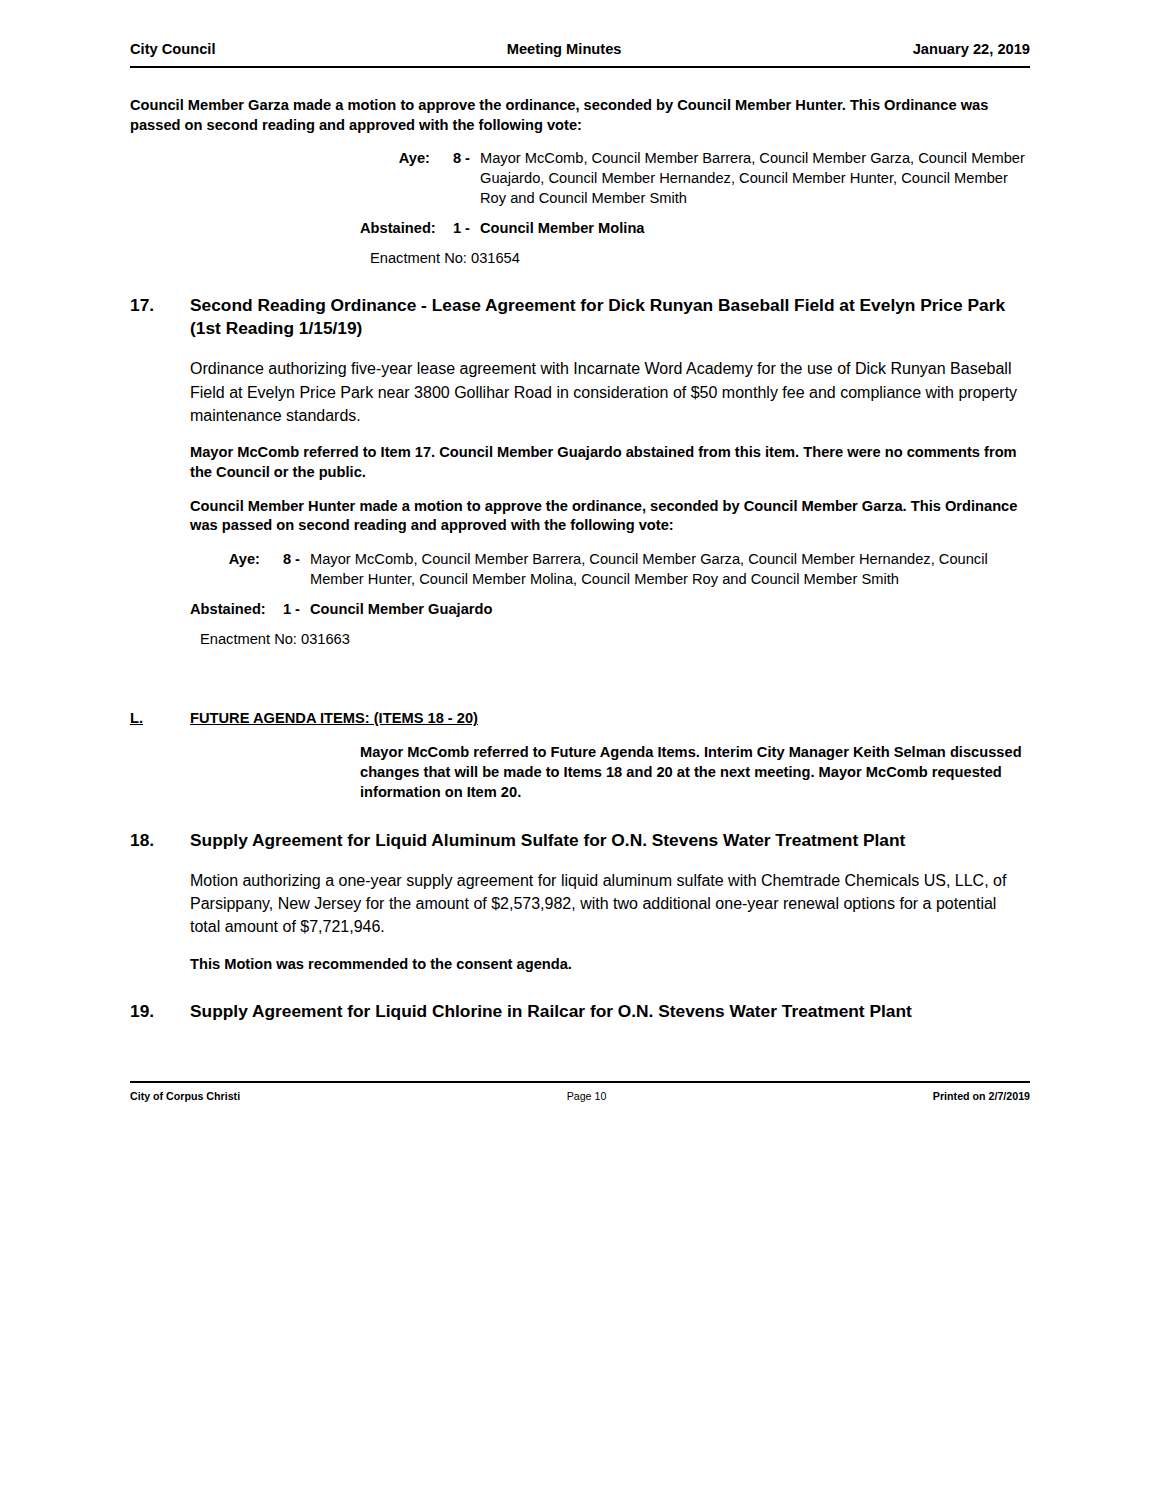City Council
Meeting Minutes
January 22, 2019
Council Member Garza made a motion to approve the ordinance, seconded by Council Member Hunter. This Ordinance was passed on second reading and approved with the following vote:
Aye:
8 -
Mayor McComb, Council Member Barrera, Council Member Garza, Council Member Guajardo, Council Member Hernandez, Council Member Hunter, Council Member Roy and Council Member Smith
Abstained:
1 -
Council Member Molina
Enactment No: 031654
17.
Second Reading Ordinance - Lease Agreement for Dick Runyan Baseball Field at Evelyn Price Park (1st Reading 1/15/19)
Ordinance authorizing five-year lease agreement with Incarnate Word Academy for the use of Dick Runyan Baseball Field at Evelyn Price Park near 3800 Gollihar Road in consideration of $50 monthly fee and compliance with property maintenance standards.
Mayor McComb referred to Item 17. Council Member Guajardo abstained from this item. There were no comments from the Council or the public.
Council Member Hunter made a motion to approve the ordinance, seconded by Council Member Garza. This Ordinance was passed on second reading and approved with the following vote:
Aye:
8 -
Mayor McComb, Council Member Barrera, Council Member Garza, Council Member Hernandez, Council Member Hunter, Council Member Molina, Council Member Roy and Council Member Smith
Abstained:
1 -
Council Member Guajardo
Enactment No: 031663
L.
FUTURE AGENDA ITEMS: (ITEMS 18 - 20)
Mayor McComb referred to Future Agenda Items. Interim City Manager Keith Selman discussed changes that will be made to Items 18 and 20 at the next meeting. Mayor McComb requested information on Item 20.
18.
Supply Agreement for Liquid Aluminum Sulfate for O.N. Stevens Water Treatment Plant
Motion authorizing a one-year supply agreement for liquid aluminum sulfate with Chemtrade Chemicals US, LLC, of Parsippany, New Jersey for the amount of $2,573,982, with two additional one-year renewal options for a potential total amount of $7,721,946.
This Motion was recommended to the consent agenda.
19.
Supply Agreement for Liquid Chlorine in Railcar for O.N. Stevens Water Treatment Plant
City of Corpus Christi
Page 10
Printed on 2/7/2019